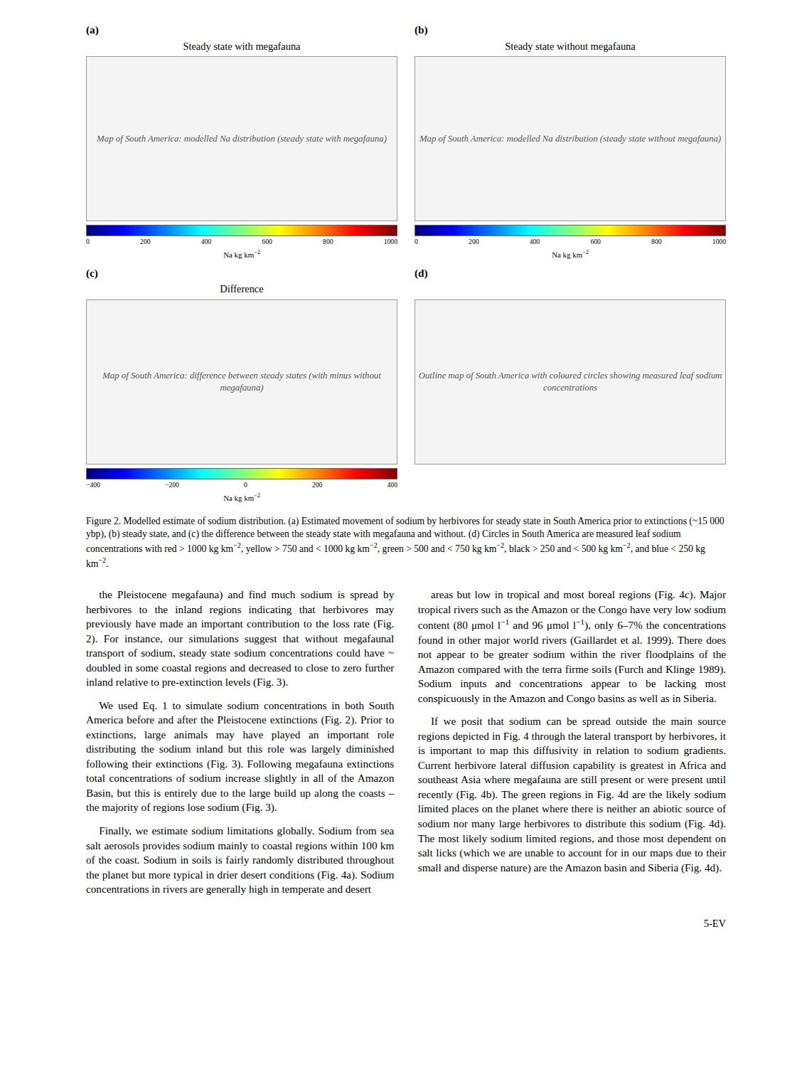(a)
Steady state with megafauna
Map of South America: modelled Na distribution (steady state with megafauna)
02004006008001000
Na kg km−2
(b)
Steady state without megafauna
Map of South America: modelled Na distribution (steady state without megafauna)
02004006008001000
Na kg km−2
(c)
Difference
Map of South America: difference between steady states (with minus without megafauna)
−400−2000200400
Na kg km−2
(d)
Outline map of South America with coloured circles showing measured leaf sodium concentrations
Figure 2. Modelled estimate of sodium distribution. (a) Estimated movement of sodium by herbivores for steady state in South America prior to extinctions (~15 000 ybp), (b) steady state, and (c) the difference between the steady state with megafauna and without. (d) Circles in South America are measured leaf sodium concentrations with red > 1000 kg km−2, yellow > 750 and < 1000 kg km−2, green > 500 and < 750 kg km−2, black > 250 and < 500 kg km−2, and blue < 250 kg km−2.
the Pleistocene megafauna) and find much sodium is spread by herbivores to the inland regions indicating that herbivores may previously have made an important contribution to the loss rate (Fig. 2). For instance, our simulations suggest that without megafaunal transport of sodium, steady state sodium concentrations could have ~ doubled in some coastal regions and decreased to close to zero further inland relative to pre-extinction levels (Fig. 3).
We used Eq. 1 to simulate sodium concentrations in both South America before and after the Pleistocene extinctions (Fig. 2). Prior to extinctions, large animals may have played an important role distributing the sodium inland but this role was largely diminished following their extinctions (Fig. 3). Following megafauna extinctions total concentrations of sodium increase slightly in all of the Amazon Basin, but this is entirely due to the large build up along the coasts – the majority of regions lose sodium (Fig. 3).
Finally, we estimate sodium limitations globally. Sodium from sea salt aerosols provides sodium mainly to coastal regions within 100 km of the coast. Sodium in soils is fairly randomly distributed throughout the planet but more typical in drier desert conditions (Fig. 4a). Sodium concentrations in rivers are generally high in temperate and desert
areas but low in tropical and most boreal regions (Fig. 4c). Major tropical rivers such as the Amazon or the Congo have very low sodium content (80 μmol l−1 and 96 μmol l−1), only 6–7% the concentrations found in other major world rivers (Gaillardet et al. 1999). There does not appear to be greater sodium within the river floodplains of the Amazon compared with the terra firme soils (Furch and Klinge 1989). Sodium inputs and concentrations appear to be lacking most conspicuously in the Amazon and Congo basins as well as in Siberia.
If we posit that sodium can be spread outside the main source regions depicted in Fig. 4 through the lateral transport by herbivores, it is important to map this diffusivity in relation to sodium gradients. Current herbivore lateral diffusion capability is greatest in Africa and southeast Asia where megafauna are still present or were present until recently (Fig. 4b). The green regions in Fig. 4d are the likely sodium limited places on the planet where there is neither an abiotic source of sodium nor many large herbivores to distribute this sodium (Fig. 4d). The most likely sodium limited regions, and those most dependent on salt licks (which we are unable to account for in our maps due to their small and disperse nature) are the Amazon basin and Siberia (Fig. 4d).
5-EV